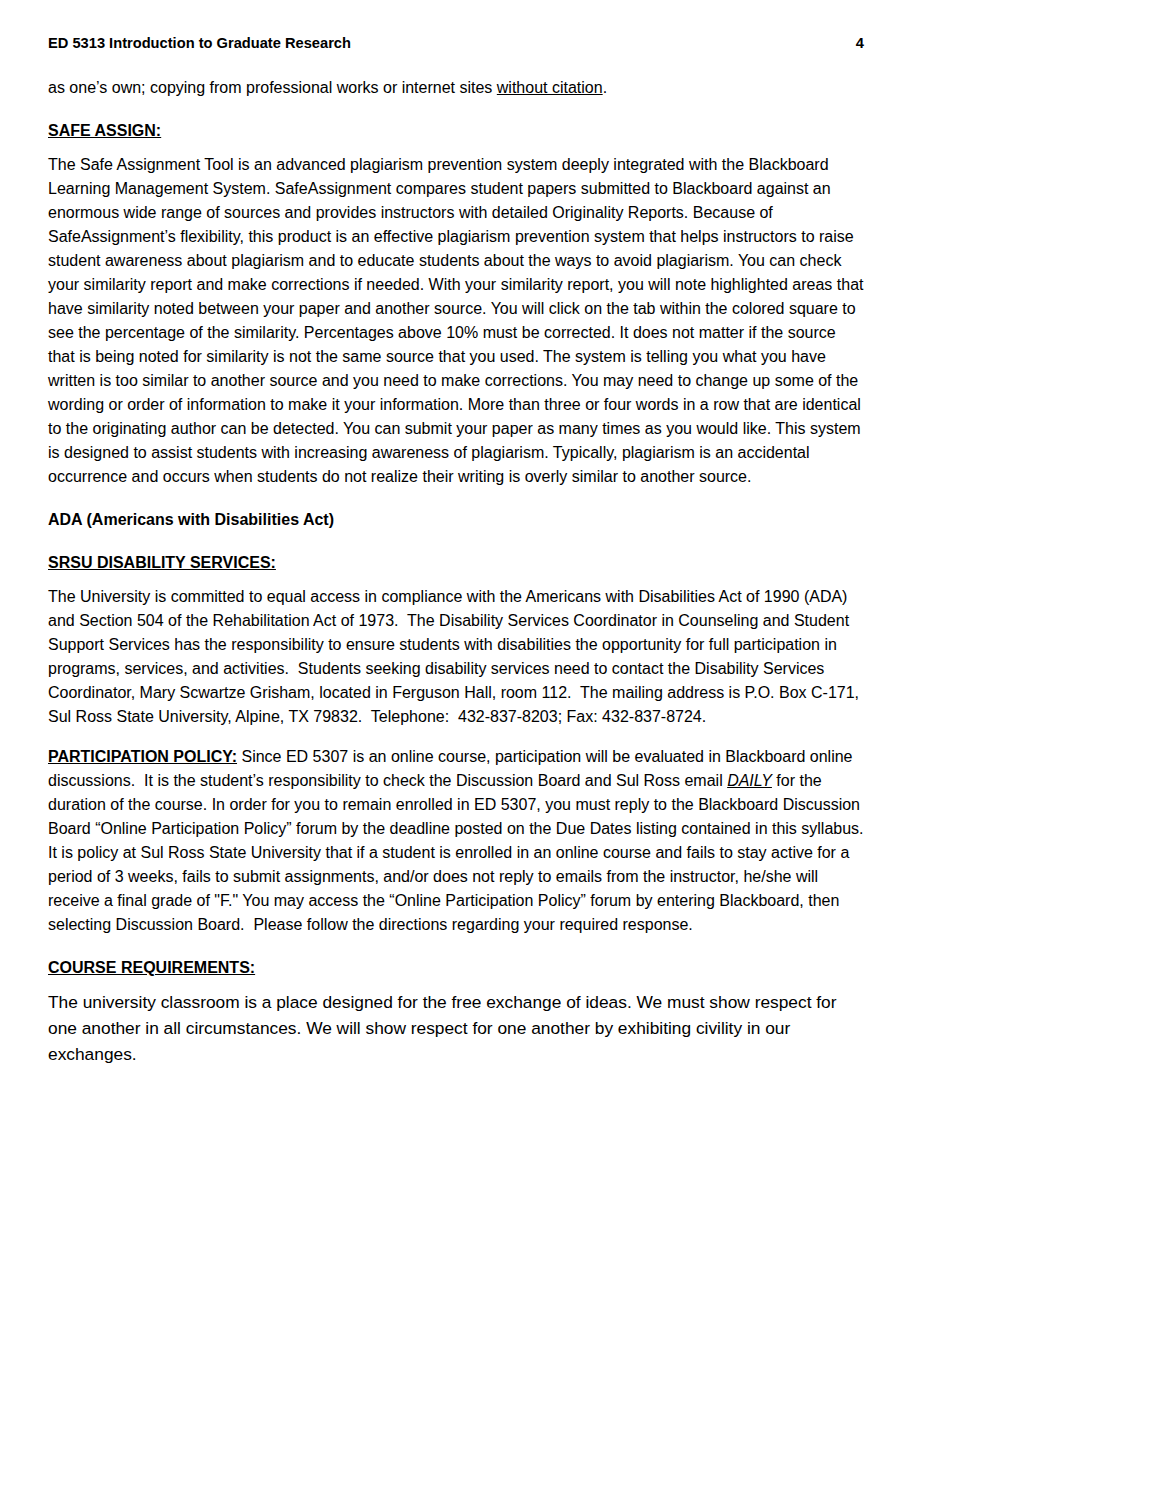ED 5313 Introduction to Graduate Research 4
as one’s own; copying from professional works or internet sites without citation.
SAFE ASSIGN:
The Safe Assignment Tool is an advanced plagiarism prevention system deeply integrated with the Blackboard Learning Management System. SafeAssignment compares student papers submitted to Blackboard against an enormous wide range of sources and provides instructors with detailed Originality Reports. Because of SafeAssignment’s flexibility, this product is an effective plagiarism prevention system that helps instructors to raise student awareness about plagiarism and to educate students about the ways to avoid plagiarism. You can check your similarity report and make corrections if needed. With your similarity report, you will note highlighted areas that have similarity noted between your paper and another source. You will click on the tab within the colored square to see the percentage of the similarity. Percentages above 10% must be corrected. It does not matter if the source that is being noted for similarity is not the same source that you used. The system is telling you what you have written is too similar to another source and you need to make corrections. You may need to change up some of the wording or order of information to make it your information. More than three or four words in a row that are identical to the originating author can be detected. You can submit your paper as many times as you would like. This system is designed to assist students with increasing awareness of plagiarism. Typically, plagiarism is an accidental occurrence and occurs when students do not realize their writing is overly similar to another source.
ADA (Americans with Disabilities Act)
SRSU DISABILITY SERVICES:
The University is committed to equal access in compliance with the Americans with Disabilities Act of 1990 (ADA) and Section 504 of the Rehabilitation Act of 1973. The Disability Services Coordinator in Counseling and Student Support Services has the responsibility to ensure students with disabilities the opportunity for full participation in programs, services, and activities. Students seeking disability services need to contact the Disability Services Coordinator, Mary Scwartze Grisham, located in Ferguson Hall, room 112. The mailing address is P.O. Box C-171, Sul Ross State University, Alpine, TX 79832. Telephone: 432-837-8203; Fax: 432-837-8724.
PARTICIPATION POLICY: Since ED 5307 is an online course, participation will be evaluated in Blackboard online discussions. It is the student’s responsibility to check the Discussion Board and Sul Ross email DAILY for the duration of the course. In order for you to remain enrolled in ED 5307, you must reply to the Blackboard Discussion Board “Online Participation Policy” forum by the deadline posted on the Due Dates listing contained in this syllabus. It is policy at Sul Ross State University that if a student is enrolled in an online course and fails to stay active for a period of 3 weeks, fails to submit assignments, and/or does not reply to emails from the instructor, he/she will receive a final grade of "F." You may access the “Online Participation Policy” forum by entering Blackboard, then selecting Discussion Board. Please follow the directions regarding your required response.
COURSE REQUIREMENTS:
The university classroom is a place designed for the free exchange of ideas. We must show respect for one another in all circumstances. We will show respect for one another by exhibiting civility in our exchanges.